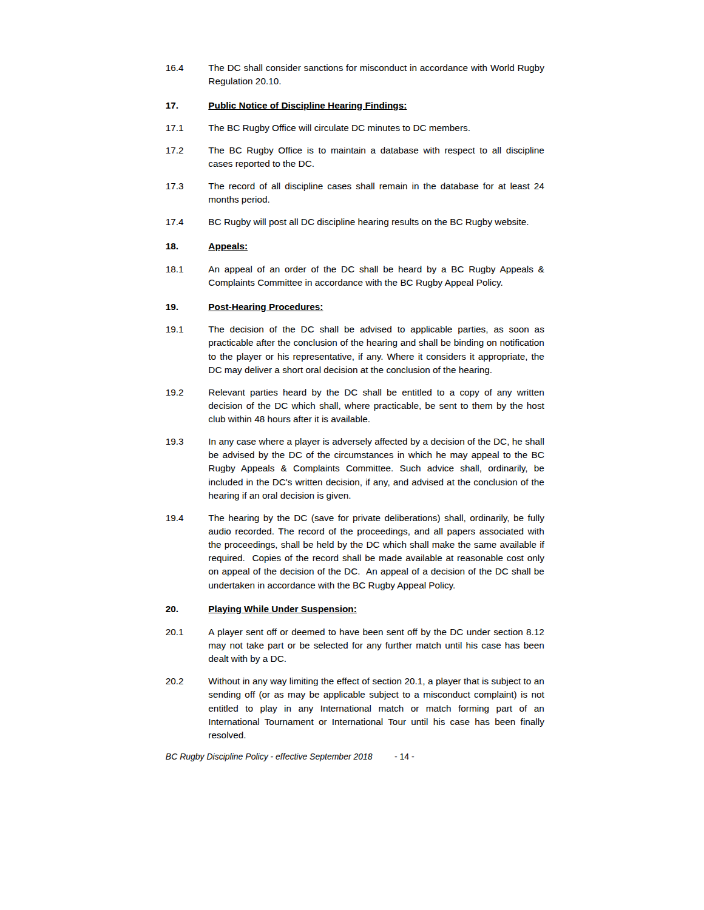16.4
The DC shall consider sanctions for misconduct in accordance with World Rugby Regulation 20.10.
17.
Public Notice of Discipline Hearing Findings:
17.1
The BC Rugby Office will circulate DC minutes to DC members.
17.2
The BC Rugby Office is to maintain a database with respect to all discipline cases reported to the DC.
17.3
The record of all discipline cases shall remain in the database for at least 24 months period.
17.4
BC Rugby will post all DC discipline hearing results on the BC Rugby website.
18.
Appeals:
18.1
An appeal of an order of the DC shall be heard by a BC Rugby Appeals & Complaints Committee in accordance with the BC Rugby Appeal Policy.
19.
Post-Hearing Procedures:
19.1
The decision of the DC shall be advised to applicable parties, as soon as practicable after the conclusion of the hearing and shall be binding on notification to the player or his representative, if any. Where it considers it appropriate, the DC may deliver a short oral decision at the conclusion of the hearing.
19.2
Relevant parties heard by the DC shall be entitled to a copy of any written decision of the DC which shall, where practicable, be sent to them by the host club within 48 hours after it is available.
19.3
In any case where a player is adversely affected by a decision of the DC, he shall be advised by the DC of the circumstances in which he may appeal to the BC Rugby Appeals & Complaints Committee. Such advice shall, ordinarily, be included in the DC's written decision, if any, and advised at the conclusion of the hearing if an oral decision is given.
19.4
The hearing by the DC (save for private deliberations) shall, ordinarily, be fully audio recorded. The record of the proceedings, and all papers associated with the proceedings, shall be held by the DC which shall make the same available if required. Copies of the record shall be made available at reasonable cost only on appeal of the decision of the DC. An appeal of a decision of the DC shall be undertaken in accordance with the BC Rugby Appeal Policy.
20.
Playing While Under Suspension:
20.1
A player sent off or deemed to have been sent off by the DC under section 8.12 may not take part or be selected for any further match until his case has been dealt with by a DC.
20.2
Without in any way limiting the effect of section 20.1, a player that is subject to an sending off (or as may be applicable subject to a misconduct complaint) is not entitled to play in any International match or match forming part of an International Tournament or International Tour until his case has been finally resolved.
BC Rugby Discipline Policy - effective September 2018- 14 -